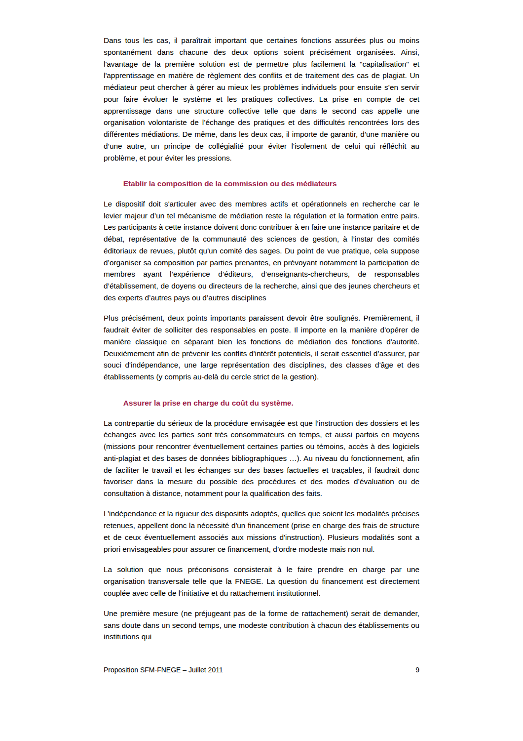Dans tous les cas, il paraîtrait important que certaines fonctions assurées plus ou moins spontanément dans chacune des deux options soient précisément organisées. Ainsi, l'avantage de la première solution est de permettre plus facilement la "capitalisation" et l'apprentissage en matière de règlement des conflits et de traitement des cas de plagiat. Un médiateur peut chercher à gérer au mieux les problèmes individuels pour ensuite s’en servir pour faire évoluer le système et les pratiques collectives. La prise en compte de cet apprentissage dans une structure collective telle que dans le second cas appelle une organisation volontariste de l’échange des pratiques et des difficultés rencontrées lors des différentes médiations. De même, dans les deux cas, il importe de garantir, d’une manière ou d’une autre, un principe de collégialité pour éviter l'isolement de celui qui réfléchit au problème, et pour éviter les pressions.
Etablir la composition de la commission ou des médiateurs
Le dispositif doit s'articuler avec des membres actifs et opérationnels en recherche car le levier majeur d’un tel mécanisme de médiation reste la régulation et la formation entre pairs. Les participants à cette instance doivent donc contribuer à en faire une instance paritaire et de débat, représentative de la communauté des sciences de gestion, à l’instar des comités éditoriaux de revues, plutôt qu'un comité des sages. Du point de vue pratique, cela suppose d’organiser sa composition par parties prenantes, en prévoyant notamment la participation de membres ayant l’expérience d’éditeurs, d’enseignants-chercheurs, de responsables d’établissement, de doyens ou directeurs de la recherche, ainsi que des jeunes chercheurs et des experts d’autres pays ou d’autres disciplines
Plus précisément, deux points importants paraissent devoir être soulignés. Premièrement, il faudrait éviter de solliciter des responsables en poste. Il importe en la manière d’opérer de manière classique en séparant bien les fonctions de médiation des fonctions d'autorité. Deuxièmement afin de prévenir les conflits d'intérêt potentiels, il serait essentiel d’assurer, par souci d'indépendance, une large représentation des disciplines, des classes d'âge et des établissements (y compris au-delà du cercle strict de la gestion).
Assurer la prise en charge du coût du système.
La contrepartie du sérieux de la procédure envisagée est que l’instruction des dossiers et les échanges avec les parties sont très consommateurs en temps, et aussi parfois en moyens (missions pour rencontrer éventuellement certaines parties ou témoins, accès à des logiciels anti-plagiat et des bases de données bibliographiques …). Au niveau du fonctionnement, afin de faciliter le travail et les échanges sur des bases factuelles et traçables, il faudrait donc favoriser dans la mesure du possible des procédures et des modes d’évaluation ou de consultation à distance, notamment pour la qualification des faits.
L’indépendance et la rigueur des dispositifs adoptés, quelles que soient les modalités précises retenues, appellent donc la nécessité d'un financement (prise en charge des frais de structure et de ceux éventuellement associés aux missions d'instruction). Plusieurs modalités sont a priori envisageables pour assurer ce financement, d’ordre modeste mais non nul.
La solution que nous préconisons consisterait à le faire prendre en charge par une organisation transversale telle que la FNEGE. La question du financement est directement couplée avec celle de l’initiative et du rattachement institutionnel.
Une première mesure (ne préjugeant pas de la forme de rattachement) serait de demander, sans doute dans un second temps, une modeste contribution à chacun des établissements ou institutions qui
Proposition SFM-FNEGE – Juillet 2011 9